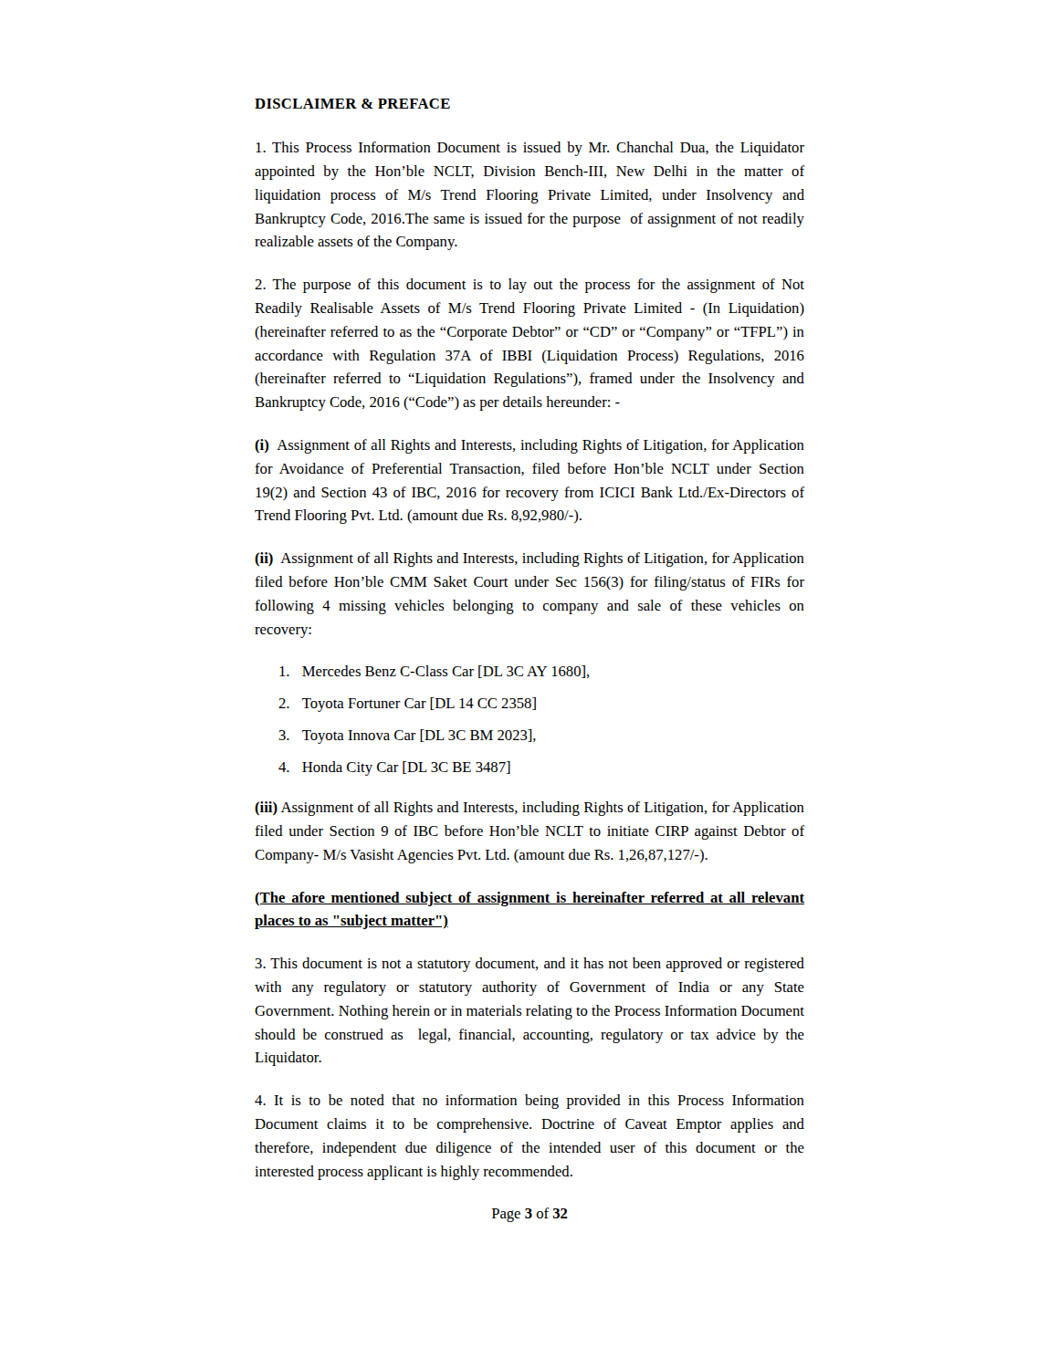DISCLAIMER & PREFACE
1. This Process Information Document is issued by Mr. Chanchal Dua, the Liquidator appointed by the Hon’ble NCLT, Division Bench-III, New Delhi in the matter of liquidation process of M/s Trend Flooring Private Limited, under Insolvency and Bankruptcy Code, 2016.The same is issued for the purpose of assignment of not readily realizable assets of the Company.
2. The purpose of this document is to lay out the process for the assignment of Not Readily Realisable Assets of M/s Trend Flooring Private Limited - (In Liquidation) (hereinafter referred to as the “Corporate Debtor” or “CD” or “Company” or “TFPL”) in accordance with Regulation 37A of IBBI (Liquidation Process) Regulations, 2016 (hereinafter referred to “Liquidation Regulations”), framed under the Insolvency and Bankruptcy Code, 2016 (“Code”) as per details hereunder: -
(i) Assignment of all Rights and Interests, including Rights of Litigation, for Application for Avoidance of Preferential Transaction, filed before Hon’ble NCLT under Section 19(2) and Section 43 of IBC, 2016 for recovery from ICICI Bank Ltd./Ex-Directors of Trend Flooring Pvt. Ltd. (amount due Rs. 8,92,980/-).
(ii) Assignment of all Rights and Interests, including Rights of Litigation, for Application filed before Hon’ble CMM Saket Court under Sec 156(3) for filing/status of FIRs for following 4 missing vehicles belonging to company and sale of these vehicles on recovery:
Mercedes Benz C-Class Car [DL 3C AY 1680],
Toyota Fortuner Car [DL 14 CC 2358]
Toyota Innova Car [DL 3C BM 2023],
Honda City Car [DL 3C BE 3487]
(iii) Assignment of all Rights and Interests, including Rights of Litigation, for Application filed under Section 9 of IBC before Hon’ble NCLT to initiate CIRP against Debtor of Company- M/s Vasisht Agencies Pvt. Ltd. (amount due Rs. 1,26,87,127/-).
(The afore mentioned subject of assignment is hereinafter referred at all relevant places to as "subject matter")
3. This document is not a statutory document, and it has not been approved or registered with any regulatory or statutory authority of Government of India or any State Government. Nothing herein or in materials relating to the Process Information Document should be construed as legal, financial, accounting, regulatory or tax advice by the Liquidator.
4. It is to be noted that no information being provided in this Process Information Document claims it to be comprehensive. Doctrine of Caveat Emptor applies and therefore, independent due diligence of the intended user of this document or the interested process applicant is highly recommended.
Page 3 of 32